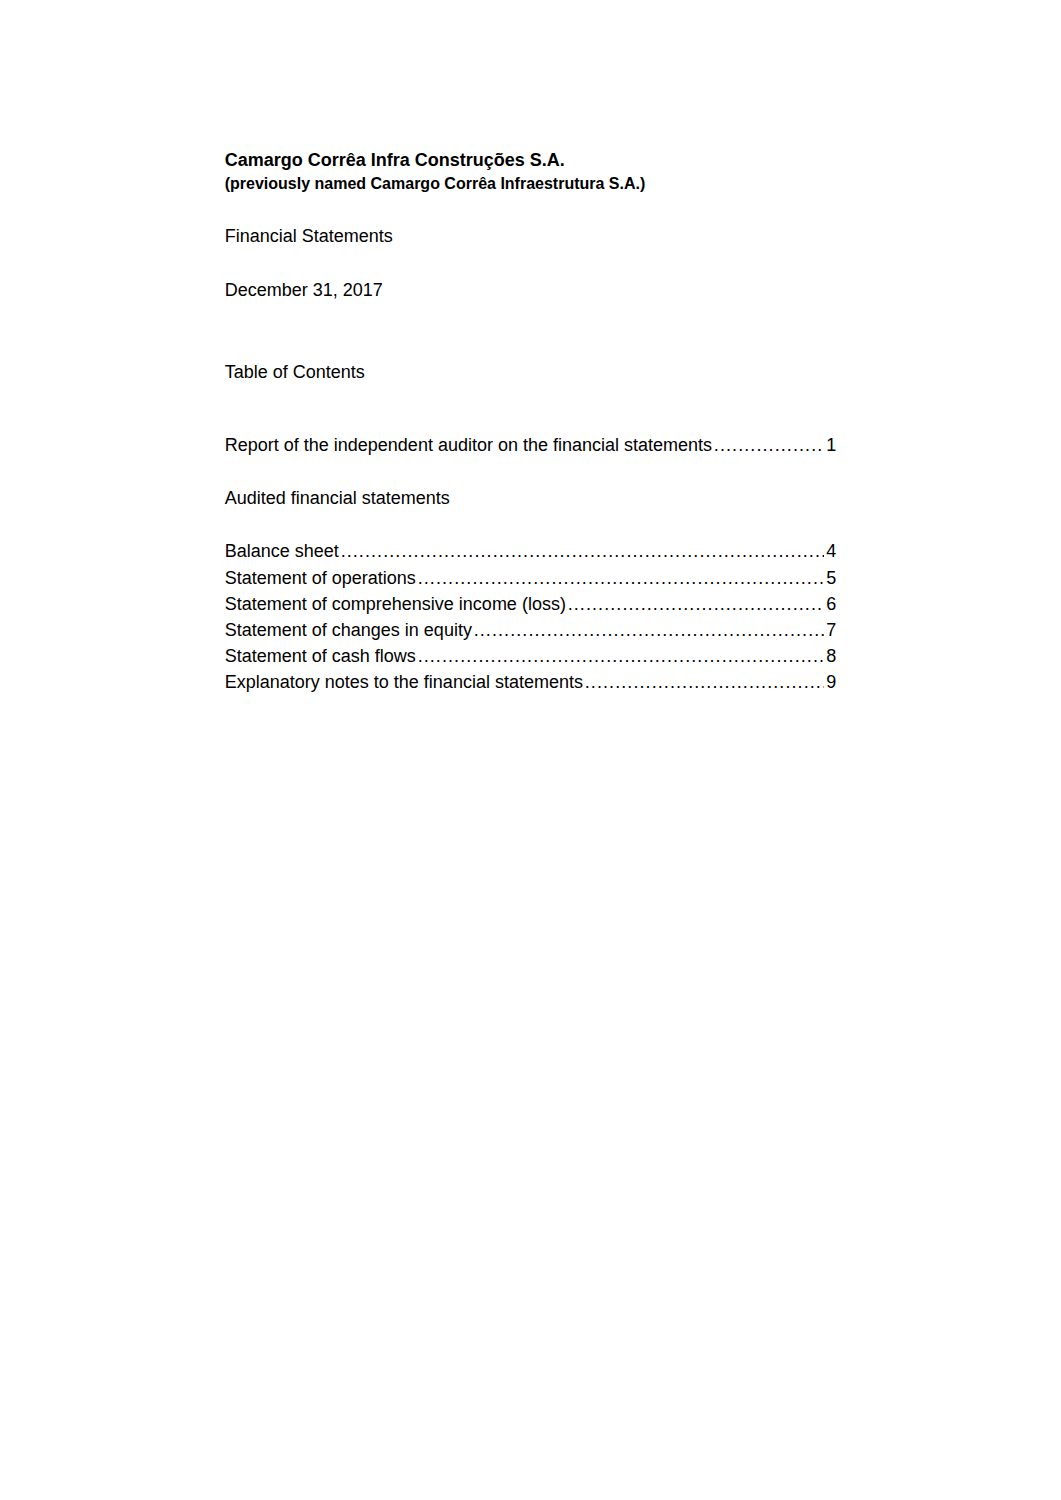Camargo Corrêa Infra Construções S.A.
(previously named Camargo Corrêa Infraestrutura S.A.)
Financial Statements
December 31, 2017
Table of Contents
Report of the independent auditor on the financial statements ............................................................ 1
Audited financial statements
Balance sheet .......................................................................................................................... 4
Statement of operations ....................................................................................................... 5
Statement of comprehensive income (loss) ......................................................................... 6
Statement of changes in equity .............................................................................................. 7
Statement of cash flows ....................................................................................................... 8
Explanatory notes to the financial statements ....................................................................... 9